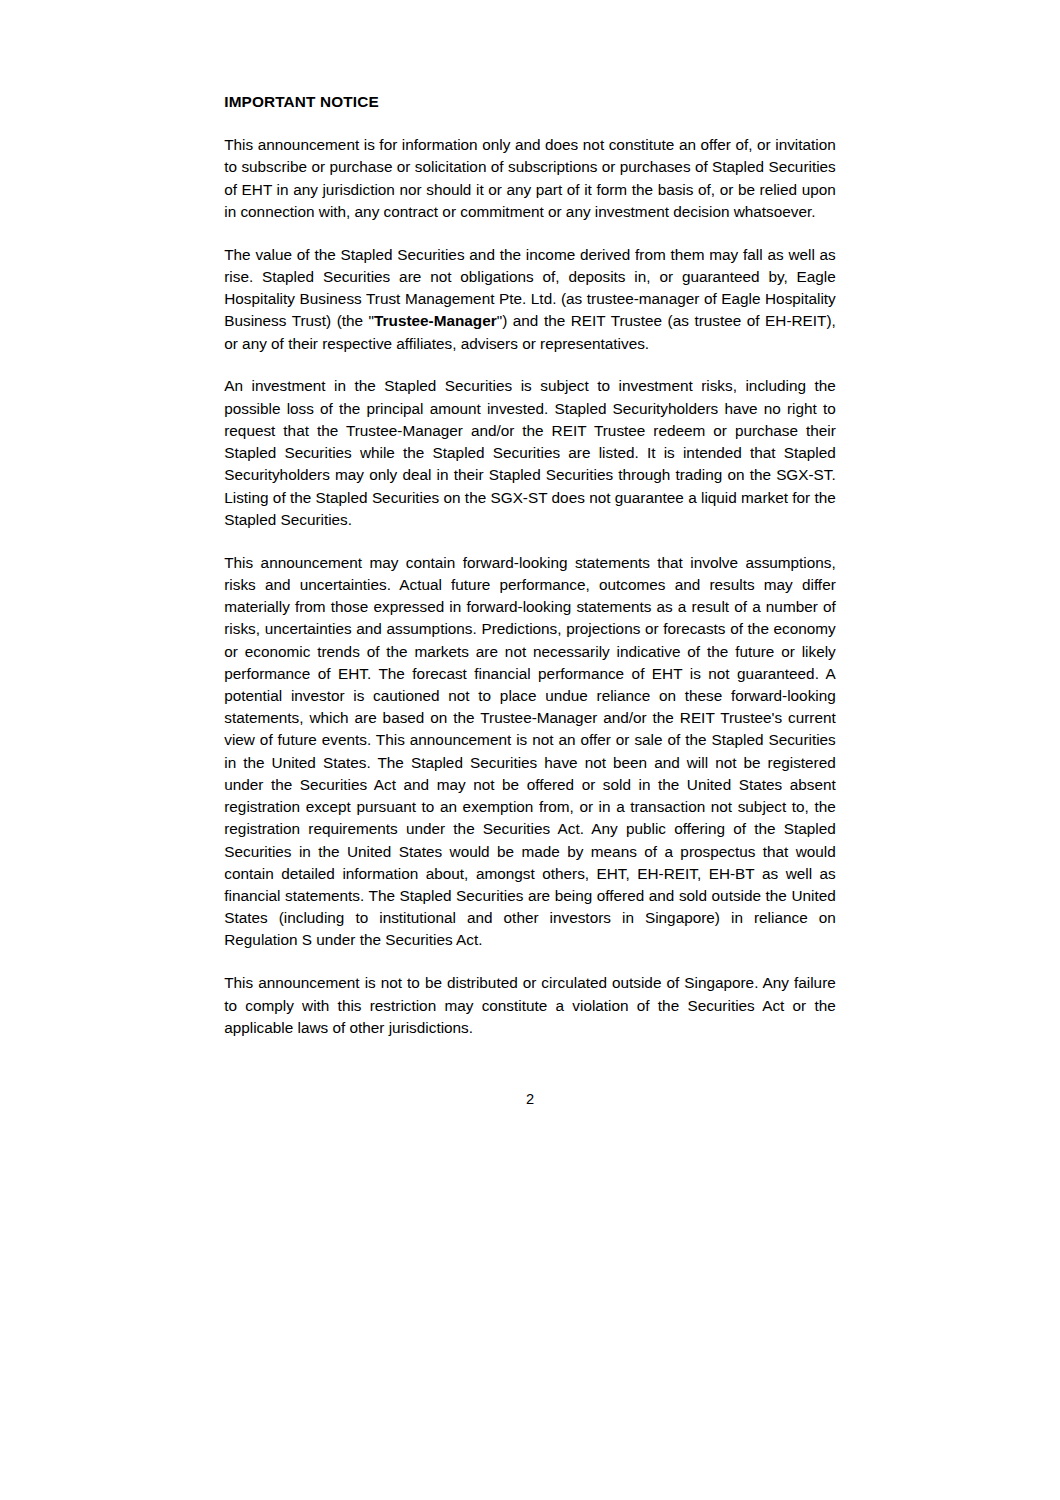IMPORTANT NOTICE
This announcement is for information only and does not constitute an offer of, or invitation to subscribe or purchase or solicitation of subscriptions or purchases of Stapled Securities of EHT in any jurisdiction nor should it or any part of it form the basis of, or be relied upon in connection with, any contract or commitment or any investment decision whatsoever.
The value of the Stapled Securities and the income derived from them may fall as well as rise. Stapled Securities are not obligations of, deposits in, or guaranteed by, Eagle Hospitality Business Trust Management Pte. Ltd. (as trustee-manager of Eagle Hospitality Business Trust) (the "Trustee-Manager") and the REIT Trustee (as trustee of EH-REIT), or any of their respective affiliates, advisers or representatives.
An investment in the Stapled Securities is subject to investment risks, including the possible loss of the principal amount invested. Stapled Securityholders have no right to request that the Trustee-Manager and/or the REIT Trustee redeem or purchase their Stapled Securities while the Stapled Securities are listed. It is intended that Stapled Securityholders may only deal in their Stapled Securities through trading on the SGX-ST. Listing of the Stapled Securities on the SGX-ST does not guarantee a liquid market for the Stapled Securities.
This announcement may contain forward-looking statements that involve assumptions, risks and uncertainties. Actual future performance, outcomes and results may differ materially from those expressed in forward-looking statements as a result of a number of risks, uncertainties and assumptions. Predictions, projections or forecasts of the economy or economic trends of the markets are not necessarily indicative of the future or likely performance of EHT. The forecast financial performance of EHT is not guaranteed. A potential investor is cautioned not to place undue reliance on these forward-looking statements, which are based on the Trustee-Manager and/or the REIT Trustee's current view of future events. This announcement is not an offer or sale of the Stapled Securities in the United States. The Stapled Securities have not been and will not be registered under the Securities Act and may not be offered or sold in the United States absent registration except pursuant to an exemption from, or in a transaction not subject to, the registration requirements under the Securities Act. Any public offering of the Stapled Securities in the United States would be made by means of a prospectus that would contain detailed information about, amongst others, EHT, EH-REIT, EH-BT as well as financial statements. The Stapled Securities are being offered and sold outside the United States (including to institutional and other investors in Singapore) in reliance on Regulation S under the Securities Act.
This announcement is not to be distributed or circulated outside of Singapore. Any failure to comply with this restriction may constitute a violation of the Securities Act or the applicable laws of other jurisdictions.
2